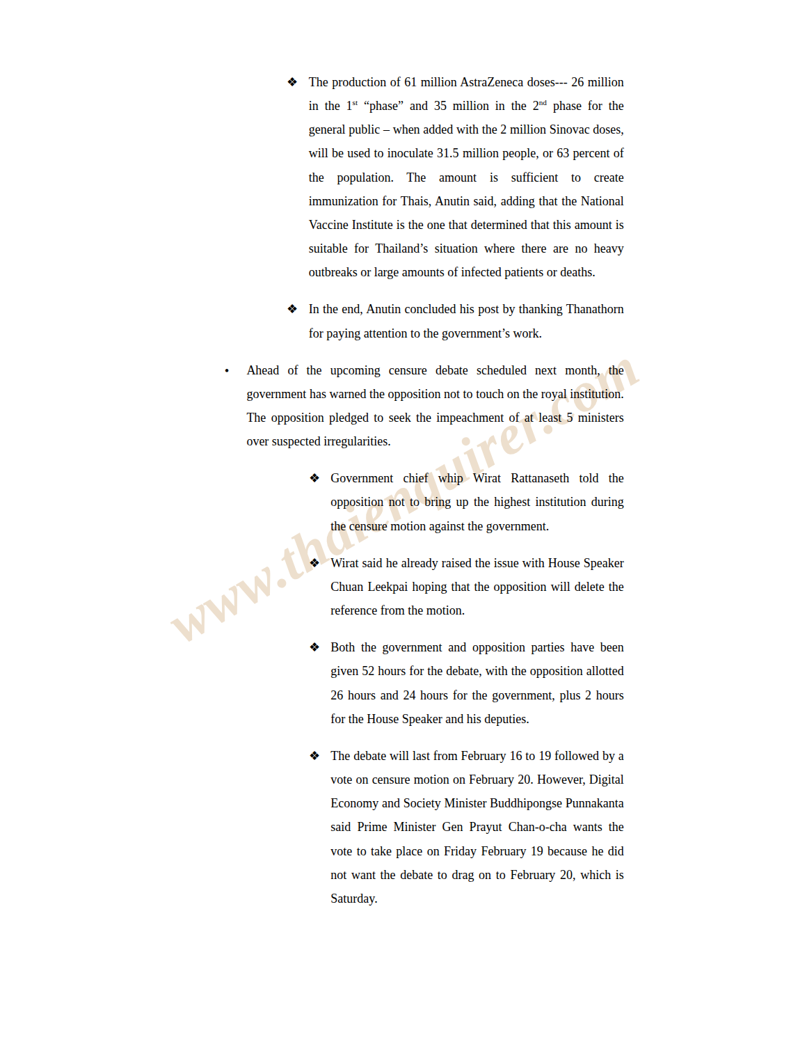www.thaienquirer.com
The production of 61 million AstraZeneca doses--- 26 million in the 1st “phase” and 35 million in the 2nd phase for the general public – when added with the 2 million Sinovac doses, will be used to inoculate 31.5 million people, or 63 percent of the population. The amount is sufficient to create immunization for Thais, Anutin said, adding that the National Vaccine Institute is the one that determined that this amount is suitable for Thailand’s situation where there are no heavy outbreaks or large amounts of infected patients or deaths.
In the end, Anutin concluded his post by thanking Thanathorn for paying attention to the government’s work.
Ahead of the upcoming censure debate scheduled next month, the government has warned the opposition not to touch on the royal institution. The opposition pledged to seek the impeachment of at least 5 ministers over suspected irregularities.
Government chief whip Wirat Rattanaseth told the opposition not to bring up the highest institution during the censure motion against the government.
Wirat said he already raised the issue with House Speaker Chuan Leekpai hoping that the opposition will delete the reference from the motion.
Both the government and opposition parties have been given 52 hours for the debate, with the opposition allotted 26 hours and 24 hours for the government, plus 2 hours for the House Speaker and his deputies.
The debate will last from February 16 to 19 followed by a vote on censure motion on February 20. However, Digital Economy and Society Minister Buddhipongse Punnakanta said Prime Minister Gen Prayut Chan-o-cha wants the vote to take place on Friday February 19 because he did not want the debate to drag on to February 20, which is Saturday.